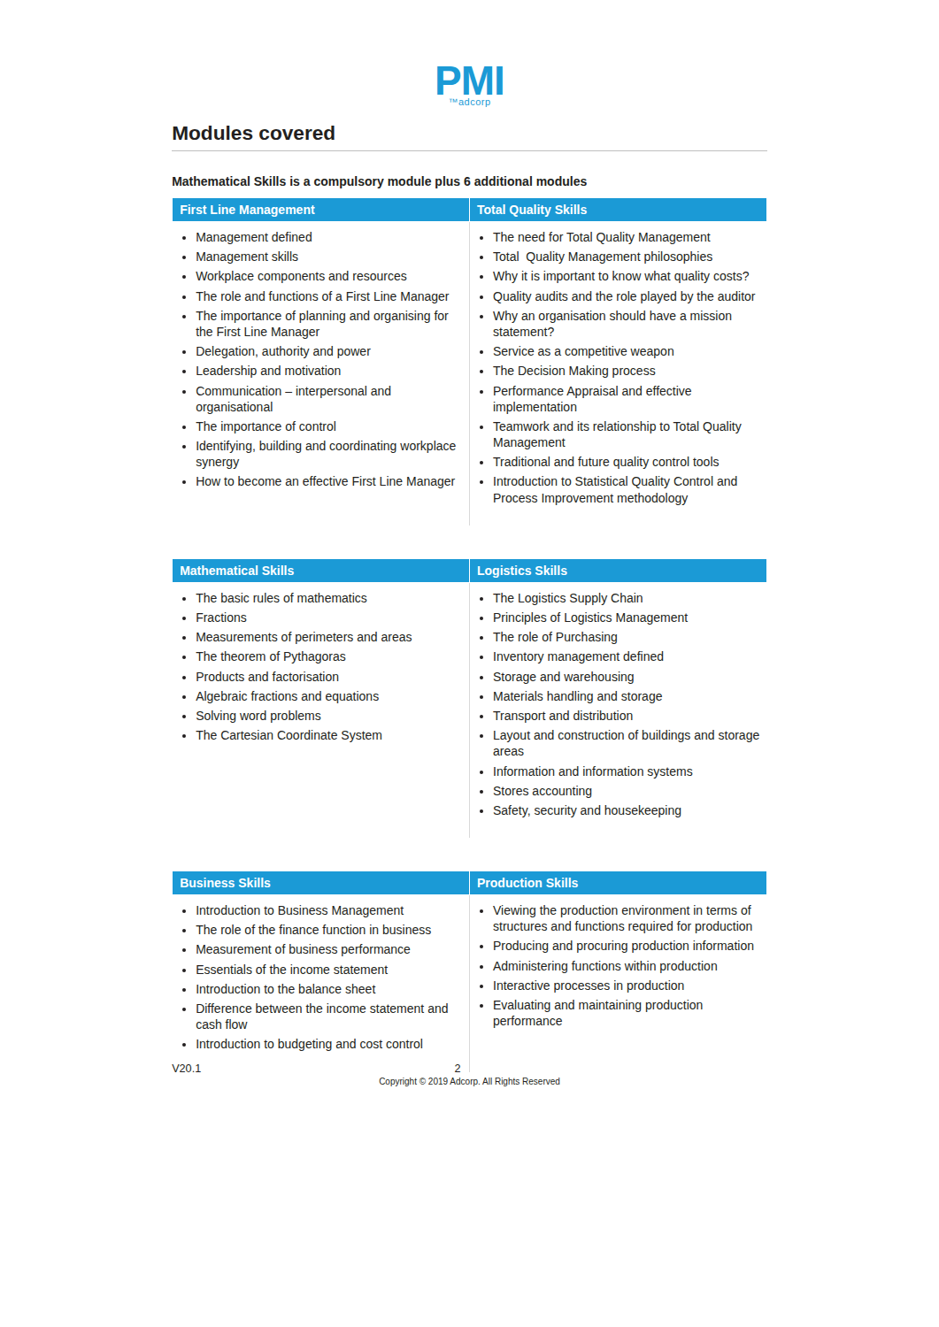PMI
™adcorp
Modules covered
Mathematical Skills is a compulsory module plus 6 additional modules
| First Line Management | Total Quality Skills |
| --- | --- |
| Management defined Management skills Workplace components and resources The role and functions of a First Line Manager The importance of planning and organising for the First Line Manager Delegation, authority and power Leadership and motivation Communication – interpersonal and organisational The importance of control Identifying, building and coordinating workplace synergy How to become an effective First Line Manager | The need for Total Quality Management Total Quality Management philosophies Why it is important to know what quality costs? Quality audits and the role played by the auditor Why an organisation should have a mission statement? Service as a competitive weapon The Decision Making process Performance Appraisal and effective implementation Teamwork and its relationship to Total Quality Management Traditional and future quality control tools Introduction to Statistical Quality Control and Process Improvement methodology |
| Mathematical Skills | Logistics Skills |
| The basic rules of mathematics Fractions Measurements of perimeters and areas The theorem of Pythagoras Products and factorisation Algebraic fractions and equations Solving word problems The Cartesian Coordinate System | The Logistics Supply Chain Principles of Logistics Management The role of Purchasing Inventory management defined Storage and warehousing Materials handling and storage Transport and distribution Layout and construction of buildings and storage areas Information and information systems Stores accounting Safety, security and housekeeping |
| Business Skills | Production Skills |
| Introduction to Business Management The role of the finance function in business Measurement of business performance Essentials of the income statement Introduction to the balance sheet Difference between the income statement and cash flow Introduction to budgeting and cost control | Viewing the production environment in terms of structures and functions required for production Producing and procuring production information Administering functions within production Interactive processes in production Evaluating and maintaining production performance |
V20.1
2
Copyright © 2019 Adcorp. All Rights Reserved